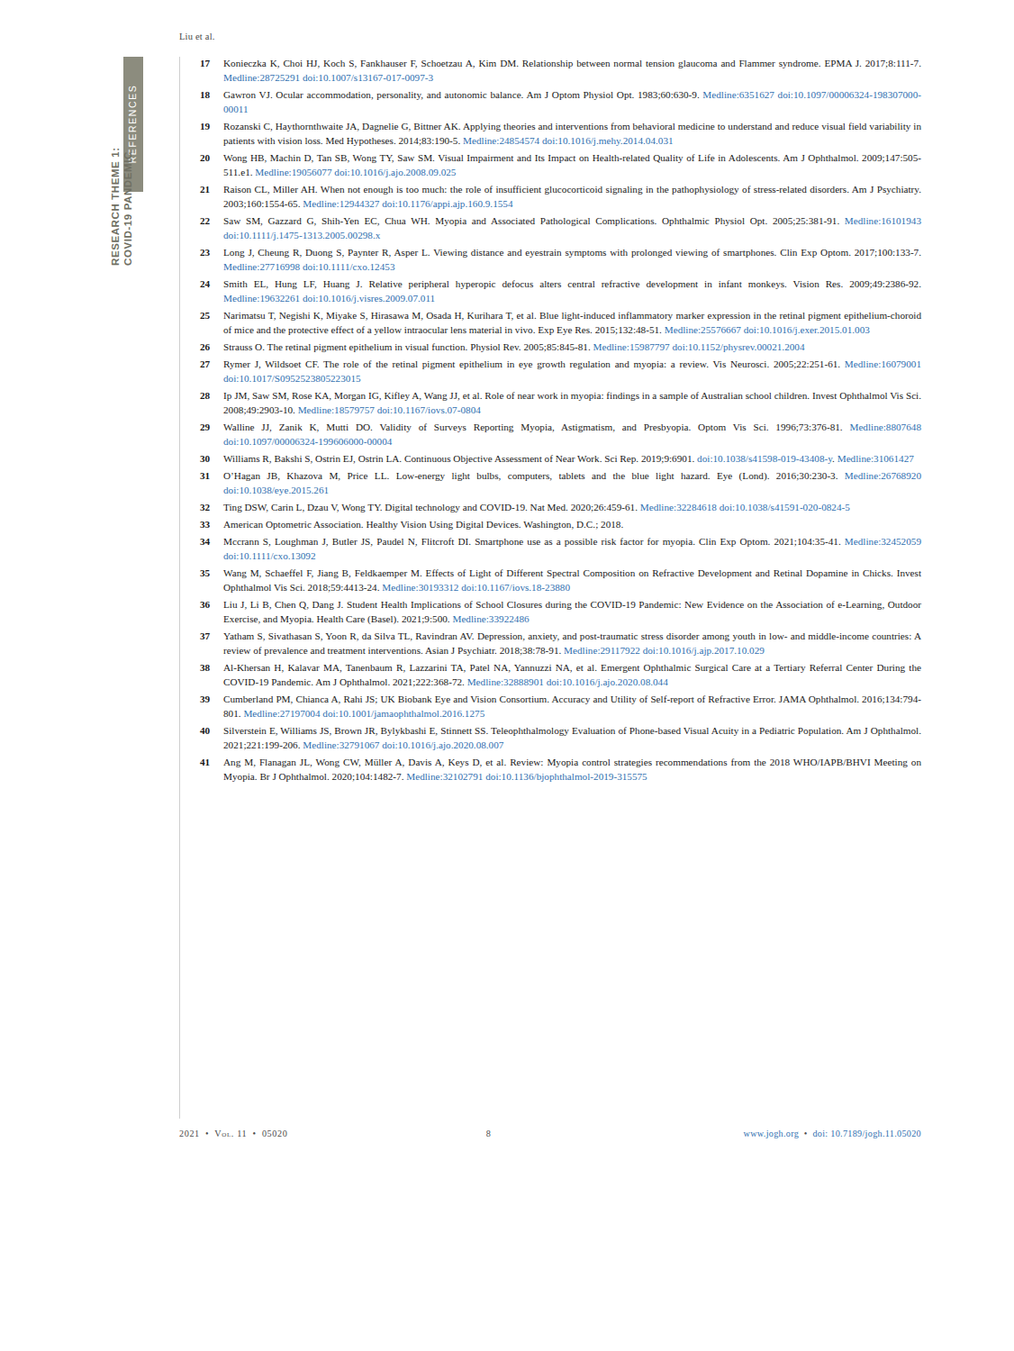Liu et al.
References
Research theme 1:
COVID-19 pandemic
17 Konieczka K, Choi HJ, Koch S, Fankhauser F, Schoetzau A, Kim DM. Relationship between normal tension glaucoma and Flammer syndrome. EPMA J. 2017;8:111-7. Medline:28725291 doi:10.1007/s13167-017-0097-3
18 Gawron VJ. Ocular accommodation, personality, and autonomic balance. Am J Optom Physiol Opt. 1983;60:630-9. Medline:6351627 doi:10.1097/00006324-198307000-00011
19 Rozanski C, Haythornthwaite JA, Dagnelie G, Bittner AK. Applying theories and interventions from behavioral medicine to understand and reduce visual field variability in patients with vision loss. Med Hypotheses. 2014;83:190-5. Medline:24854574 doi:10.1016/j.mehy.2014.04.031
20 Wong HB, Machin D, Tan SB, Wong TY, Saw SM. Visual Impairment and Its Impact on Health-related Quality of Life in Adolescents. Am J Ophthalmol. 2009;147:505-511.e1. Medline:19056077 doi:10.1016/j.ajo.2008.09.025
21 Raison CL, Miller AH. When not enough is too much: the role of insufficient glucocorticoid signaling in the pathophysiology of stress-related disorders. Am J Psychiatry. 2003;160:1554-65. Medline:12944327 doi:10.1176/appi.ajp.160.9.1554
22 Saw SM, Gazzard G, Shih-Yen EC, Chua WH. Myopia and Associated Pathological Complications. Ophthalmic Physiol Opt. 2005;25:381-91. Medline:16101943 doi:10.1111/j.1475-1313.2005.00298.x
23 Long J, Cheung R, Duong S, Paynter R, Asper L. Viewing distance and eyestrain symptoms with prolonged viewing of smartphones. Clin Exp Optom. 2017;100:133-7. Medline:27716998 doi:10.1111/cxo.12453
24 Smith EL, Hung LF, Huang J. Relative peripheral hyperopic defocus alters central refractive development in infant monkeys. Vision Res. 2009;49:2386-92. Medline:19632261 doi:10.1016/j.visres.2009.07.011
25 Narimatsu T, Negishi K, Miyake S, Hirasawa M, Osada H, Kurihara T, et al. Blue light-induced inflammatory marker expression in the retinal pigment epithelium-choroid of mice and the protective effect of a yellow intraocular lens material in vivo. Exp Eye Res. 2015;132:48-51. Medline:25576667 doi:10.1016/j.exer.2015.01.003
26 Strauss O. The retinal pigment epithelium in visual function. Physiol Rev. 2005;85:845-81. Medline:15987797 doi:10.1152/physrev.00021.2004
27 Rymer J, Wildsoet CF. The role of the retinal pigment epithelium in eye growth regulation and myopia: a review. Vis Neurosci. 2005;22:251-61. Medline:16079001 doi:10.1017/S0952523805223015
28 Ip JM, Saw SM, Rose KA, Morgan IG, Kifley A, Wang JJ, et al. Role of near work in myopia: findings in a sample of Australian school children. Invest Ophthalmol Vis Sci. 2008;49:2903-10. Medline:18579757 doi:10.1167/iovs.07-0804
29 Walline JJ, Zanik K, Mutti DO. Validity of Surveys Reporting Myopia, Astigmatism, and Presbyopia. Optom Vis Sci. 1996;73:376-81. Medline:8807648 doi:10.1097/00006324-199606000-00004
30 Williams R, Bakshi S, Ostrin EJ, Ostrin LA. Continuous Objective Assessment of Near Work. Sci Rep. 2019;9:6901. doi:10.1038/s41598-019-43408-y. Medline:31061427
31 O’Hagan JB, Khazova M, Price LL. Low-energy light bulbs, computers, tablets and the blue light hazard. Eye (Lond). 2016;30:230-3. Medline:26768920 doi:10.1038/eye.2015.261
32 Ting DSW, Carin L, Dzau V, Wong TY. Digital technology and COVID-19. Nat Med. 2020;26:459-61. Medline:32284618 doi:10.1038/s41591-020-0824-5
33 American Optometric Association. Healthy Vision Using Digital Devices. Washington, D.C.; 2018.
34 Mccrann S, Loughman J, Butler JS, Paudel N, Flitcroft DI. Smartphone use as a possible risk factor for myopia. Clin Exp Optom. 2021;104:35-41. Medline:32452059 doi:10.1111/cxo.13092
35 Wang M, Schaeffel F, Jiang B, Feldkaemper M. Effects of Light of Different Spectral Composition on Refractive Development and Retinal Dopamine in Chicks. Invest Ophthalmol Vis Sci. 2018;59:4413-24. Medline:30193312 doi:10.1167/iovs.18-23880
36 Liu J, Li B, Chen Q, Dang J. Student Health Implications of School Closures during the COVID-19 Pandemic: New Evidence on the Association of e-Learning, Outdoor Exercise, and Myopia. Health Care (Basel). 2021;9:500. Medline:33922486
37 Yatham S, Sivathasan S, Yoon R, da Silva TL, Ravindran AV. Depression, anxiety, and post-traumatic stress disorder among youth in low- and middle-income countries: A review of prevalence and treatment interventions. Asian J Psychiatr. 2018;38:78-91. Medline:29117922 doi:10.1016/j.ajp.2017.10.029
38 Al-Khersan H, Kalavar MA, Tanenbaum R, Lazzarini TA, Patel NA, Yannuzzi NA, et al. Emergent Ophthalmic Surgical Care at a Tertiary Referral Center During the COVID-19 Pandemic. Am J Ophthalmol. 2021;222:368-72. Medline:32888901 doi:10.1016/j.ajo.2020.08.044
39 Cumberland PM, Chianca A, Rahi JS; UK Biobank Eye and Vision Consortium. Accuracy and Utility of Self-report of Refractive Error. JAMA Ophthalmol. 2016;134:794-801. Medline:27197004 doi:10.1001/jamaophthalmol.2016.1275
40 Silverstein E, Williams JS, Brown JR, Bylykbashi E, Stinnett SS. Teleophthalmology Evaluation of Phone-based Visual Acuity in a Pediatric Population. Am J Ophthalmol. 2021;221:199-206. Medline:32791067 doi:10.1016/j.ajo.2020.08.007
41 Ang M, Flanagan JL, Wong CW, Müller A, Davis A, Keys D, et al. Review: Myopia control strategies recommendations from the 2018 WHO/IAPB/BHVI Meeting on Myopia. Br J Ophthalmol. 2020;104:1482-7. Medline:32102791 doi:10.1136/bjophthalmol-2019-315575
2021 • Vol. 11 • 05020
8
www.jogh.org • doi: 10.7189/jogh.11.05020